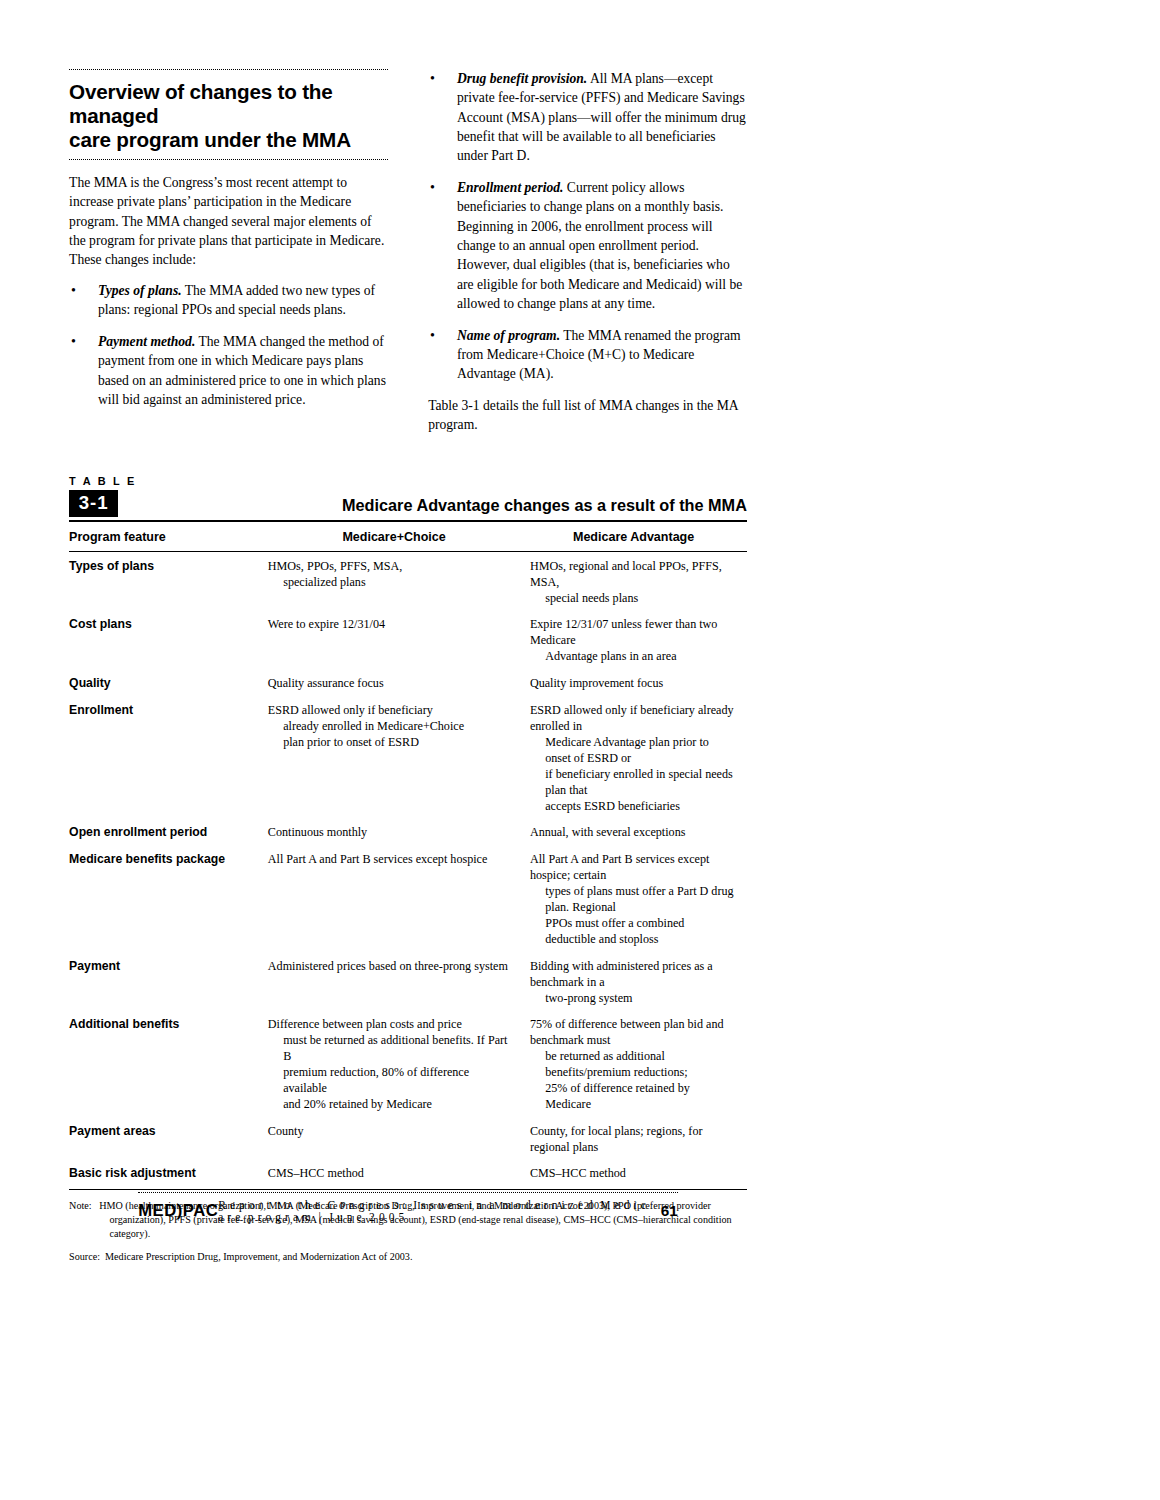Overview of changes to the managed
care program under the MMA
The MMA is the Congress’s most recent attempt to increase private plans’ participation in the Medicare program. The MMA changed several major elements of the program for private plans that participate in Medicare. These changes include:
Types of plans. The MMA added two new types of plans: regional PPOs and special needs plans.
Payment method. The MMA changed the method of payment from one in which Medicare pays plans based on an administered price to one in which plans will bid against an administered price.
Drug benefit provision. All MA plans—except private fee-for-service (PFFS) and Medicare Savings Account (MSA) plans—will offer the minimum drug benefit that will be available to all beneficiaries under Part D.
Enrollment period. Current policy allows beneficiaries to change plans on a monthly basis. Beginning in 2006, the enrollment process will change to an annual open enrollment period. However, dual eligibles (that is, beneficiaries who are eligible for both Medicare and Medicaid) will be allowed to change plans at any time.
Name of program. The MMA renamed the program from Medicare+Choice (M+C) to Medicare Advantage (MA).
Table 3-1 details the full list of MMA changes in the MA program.
T A B L E
3-1
Medicare Advantage changes as a result of the MMA
| Program feature | Medicare+Choice | Medicare Advantage |
| --- | --- | --- |
| Types of plans | HMOs, PPOs, PFFS, MSA, specialized plans | HMOs, regional and local PPOs, PFFS, MSA, special needs plans |
| Cost plans | Were to expire 12/31/04 | Expire 12/31/07 unless fewer than two Medicare Advantage plans in an area |
| Quality | Quality assurance focus | Quality improvement focus |
| Enrollment | ESRD allowed only if beneficiary already enrolled in Medicare+Choice plan prior to onset of ESRD | ESRD allowed only if beneficiary already enrolled in Medicare Advantage plan prior to onset of ESRD or if beneficiary enrolled in special needs plan that accepts ESRD beneficiaries |
| Open enrollment period | Continuous monthly | Annual, with several exceptions |
| Medicare benefits package | All Part A and Part B services except hospice | All Part A and Part B services except hospice; certain types of plans must offer a Part D drug plan. Regional PPOs must offer a combined deductible and stoploss |
| Payment | Administered prices based on three-prong system | Bidding with administered prices as a benchmark in a two-prong system |
| Additional benefits | Difference between plan costs and price must be returned as additional benefits. If Part B premium reduction, 80% of difference available and 20% retained by Medicare | 75% of difference between plan bid and benchmark must be returned as additional benefits/premium reductions; 25% of difference retained by Medicare |
| Payment areas | County | County, for local plans; regions, for regional plans |
| Basic risk adjustment | CMS–HCC method | CMS–HCC method |
Note: HMO (health maintenance organization), MMA (Medicare Prescription Drug, Improvement, and Modernization Act of 2003), PPO (preferred provider organization), PFFS (private fee-for-service), MSA (medical savings account), ESRD (end-stage renal disease), CMS–HCC (CMS–hierarchical condition category).
Source: Medicare Prescription Drug, Improvement, and Modernization Act of 2003.
MED) PAC
R e p o r t t o t h e C o n g r e s s : I s s u e s i n a m o d e r n i z e d M e d i c a r e p r o g r a m | J u n e 2 0 0 5
61